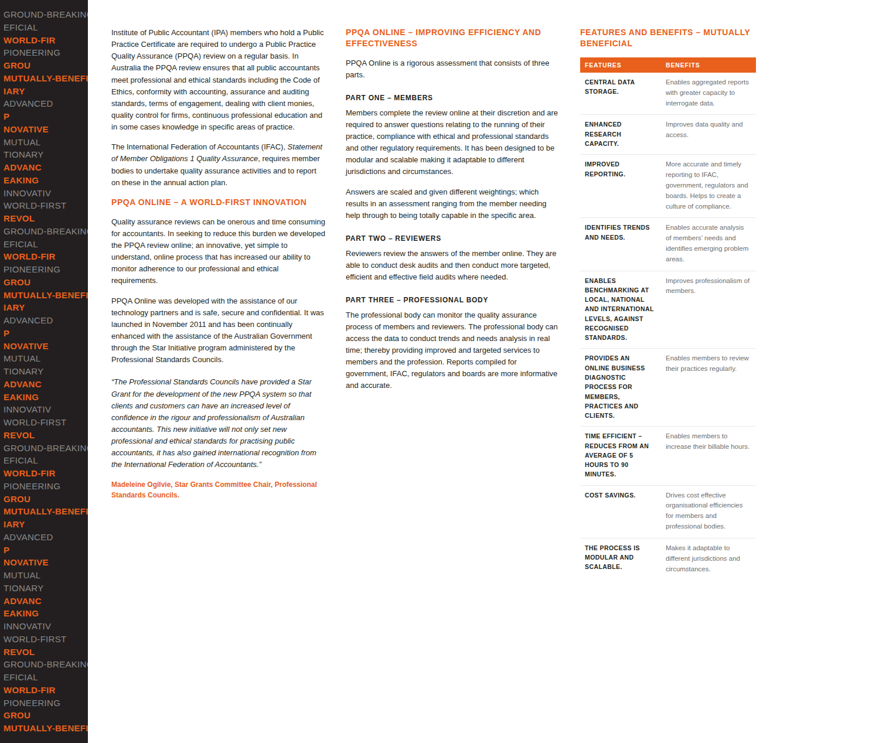GROUND-BREAKING EFICIAL WORLD-FIR PIONEERING GROU MUTUALLY-BENEFIC IARY ADVANCED P NOVATIVE MUTUAL TIONARY ADVANC EAKING INNOVATIV WORLD-FIRST REVOL GROUND-BREAKING EFICIAL WORLD-FIR PIONEERING GROU MUTUALLY-BENEFIC IARY ADVANCED P NOVATIVE MUTUAL TIONARY ADVANC EAKING INNOVATIV WORLD-FIRST REVOL GROUND-BREAKING EFICIAL WORLD-FIR PIONEERING GROU MUTUALLY-BENEFIC IARY ADVANCED P NOVATIVE MUTUAL TIONARY ADVANC EAKING INNOVATIV WORLD-FIRST REVOL GROUND-BREAKING EFICIAL WORLD-FIR PIONEERING GROU MUTUALLY-BENEFIC
Institute of Public Accountant (IPA) members who hold a Public Practice Certificate are required to undergo a Public Practice Quality Assurance (PPQA) review on a regular basis. In Australia the PPQA review ensures that all public accountants meet professional and ethical standards including the Code of Ethics, conformity with accounting, assurance and auditing standards, terms of engagement, dealing with client monies, quality control for firms, continuous professional education and in some cases knowledge in specific areas of practice.
The International Federation of Accountants (IFAC), Statement of Member Obligations 1 Quality Assurance, requires member bodies to undertake quality assurance activities and to report on these in the annual action plan.
PPQA Online – a world-first innovation
Quality assurance reviews can be onerous and time consuming for accountants. In seeking to reduce this burden we developed the PPQA review online; an innovative, yet simple to understand, online process that has increased our ability to monitor adherence to our professional and ethical requirements.
PPQA Online was developed with the assistance of our technology partners and is safe, secure and confidential. It was launched in November 2011 and has been continually enhanced with the assistance of the Australian Government through the Star Initiative program administered by the Professional Standards Councils.
“The Professional Standards Councils have provided a Star Grant for the development of the new PPQA system so that clients and customers can have an increased level of confidence in the rigour and professionalism of Australian accountants. This new initiative will not only set new professional and ethical standards for practising public accountants, it has also gained international recognition from the International Federation of Accountants.”
Madeleine Ogilvie, Star Grants Committee Chair, Professional Standards Councils.
PPQA Online – improving efficiency and effectiveness
PPQA Online is a rigorous assessment that consists of three parts.
Part one – Members
Members complete the review online at their discretion and are required to answer questions relating to the running of their practice, compliance with ethical and professional standards and other regulatory requirements. It has been designed to be modular and scalable making it adaptable to different jurisdictions and circumstances.
Answers are scaled and given different weightings; which results in an assessment ranging from the member needing help through to being totally capable in the specific area.
Part two – Reviewers
Reviewers review the answers of the member online. They are able to conduct desk audits and then conduct more targeted, efficient and effective field audits where needed.
Part three – Professional body
The professional body can monitor the quality assurance process of members and reviewers. The professional body can access the data to conduct trends and needs analysis in real time; thereby providing improved and targeted services to members and the profession. Reports compiled for government, IFAC, regulators and boards are more informative and accurate.
Features and benefits – mutually beneficial
| Features | Benefits |
| --- | --- |
| Central data storage. | Enables aggregated reports with greater capacity to interrogate data. |
| Enhanced research capacity. | Improves data quality and access. |
| Improved reporting. | More accurate and timely reporting to IFAC, government, regulators and boards. Helps to create a culture of compliance. |
| Identifies trends and needs. | Enables accurate analysis of members’ needs and identifies emerging problem areas. |
| Enables benchmarking at local, national and international levels, against recognised standards. | Improves professionalism of members. |
| Provides an online business diagnostic process for members, practices and clients. | Enables members to review their practices regularly. |
| Time efficient – reduces from an average of 5 hours to 90 minutes. | Enables members to increase their billable hours. |
| Cost savings. | Drives cost effective organisational efficiencies for members and professional bodies. |
| The process is modular and scalable. | Makes it adaptable to different jurisdictions and circumstances. |